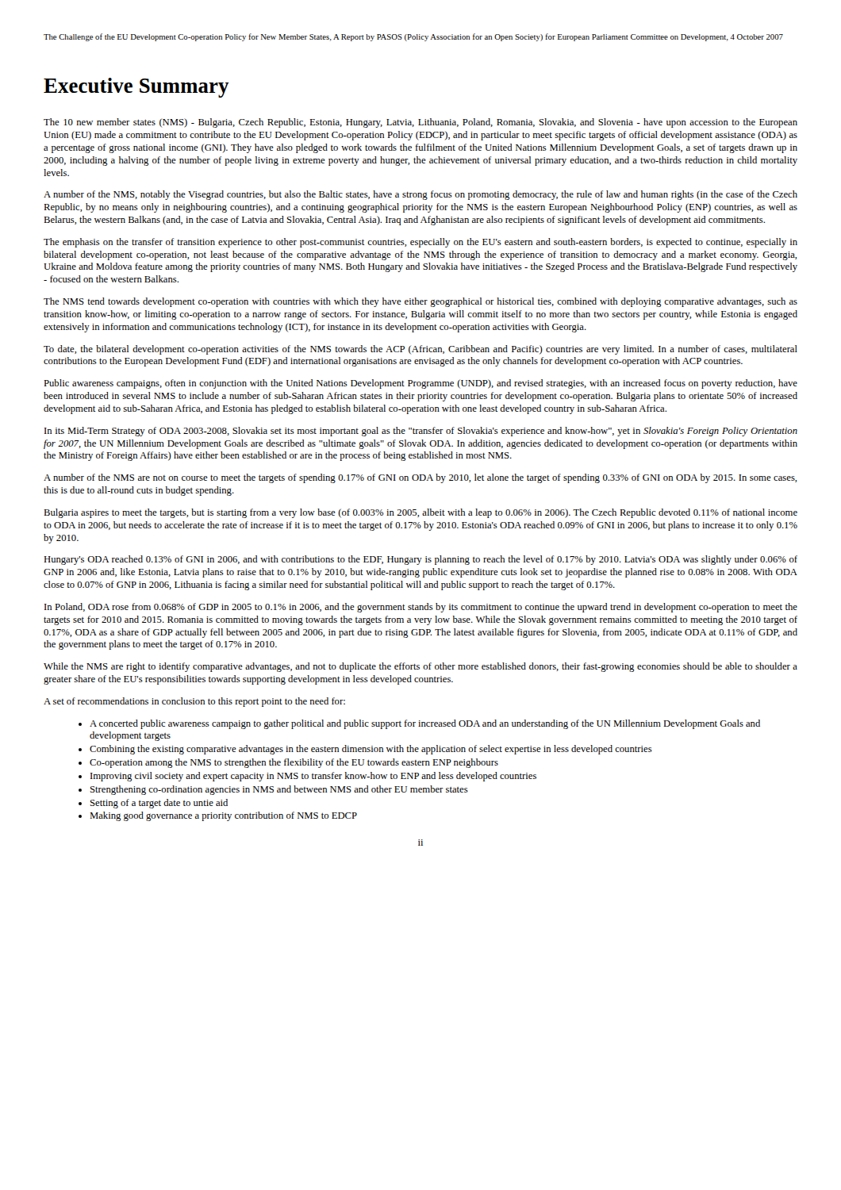The Challenge of the EU Development Co-operation Policy for New Member States, A Report by PASOS (Policy Association for an Open Society) for European Parliament Committee on Development, 4 October 2007
Executive Summary
The 10 new member states (NMS) - Bulgaria, Czech Republic, Estonia, Hungary, Latvia, Lithuania, Poland, Romania, Slovakia, and Slovenia - have upon accession to the European Union (EU) made a commitment to contribute to the EU Development Co-operation Policy (EDCP), and in particular to meet specific targets of official development assistance (ODA) as a percentage of gross national income (GNI). They have also pledged to work towards the fulfilment of the United Nations Millennium Development Goals, a set of targets drawn up in 2000, including a halving of the number of people living in extreme poverty and hunger, the achievement of universal primary education, and a two-thirds reduction in child mortality levels.
A number of the NMS, notably the Visegrad countries, but also the Baltic states, have a strong focus on promoting democracy, the rule of law and human rights (in the case of the Czech Republic, by no means only in neighbouring countries), and a continuing geographical priority for the NMS is the eastern European Neighbourhood Policy (ENP) countries, as well as Belarus, the western Balkans (and, in the case of Latvia and Slovakia, Central Asia). Iraq and Afghanistan are also recipients of significant levels of development aid commitments.
The emphasis on the transfer of transition experience to other post-communist countries, especially on the EU's eastern and south-eastern borders, is expected to continue, especially in bilateral development co-operation, not least because of the comparative advantage of the NMS through the experience of transition to democracy and a market economy. Georgia, Ukraine and Moldova feature among the priority countries of many NMS. Both Hungary and Slovakia have initiatives - the Szeged Process and the Bratislava-Belgrade Fund respectively - focused on the western Balkans.
The NMS tend towards development co-operation with countries with which they have either geographical or historical ties, combined with deploying comparative advantages, such as transition know-how, or limiting co-operation to a narrow range of sectors. For instance, Bulgaria will commit itself to no more than two sectors per country, while Estonia is engaged extensively in information and communications technology (ICT), for instance in its development co-operation activities with Georgia.
To date, the bilateral development co-operation activities of the NMS towards the ACP (African, Caribbean and Pacific) countries are very limited. In a number of cases, multilateral contributions to the European Development Fund (EDF) and international organisations are envisaged as the only channels for development co-operation with ACP countries.
Public awareness campaigns, often in conjunction with the United Nations Development Programme (UNDP), and revised strategies, with an increased focus on poverty reduction, have been introduced in several NMS to include a number of sub-Saharan African states in their priority countries for development co-operation. Bulgaria plans to orientate 50% of increased development aid to sub-Saharan Africa, and Estonia has pledged to establish bilateral co-operation with one least developed country in sub-Saharan Africa.
In its Mid-Term Strategy of ODA 2003-2008, Slovakia set its most important goal as the "transfer of Slovakia's experience and know-how", yet in Slovakia's Foreign Policy Orientation for 2007, the UN Millennium Development Goals are described as "ultimate goals" of Slovak ODA. In addition, agencies dedicated to development co-operation (or departments within the Ministry of Foreign Affairs) have either been established or are in the process of being established in most NMS.
A number of the NMS are not on course to meet the targets of spending 0.17% of GNI on ODA by 2010, let alone the target of spending 0.33% of GNI on ODA by 2015. In some cases, this is due to all-round cuts in budget spending.
Bulgaria aspires to meet the targets, but is starting from a very low base (of 0.003% in 2005, albeit with a leap to 0.06% in 2006). The Czech Republic devoted 0.11% of national income to ODA in 2006, but needs to accelerate the rate of increase if it is to meet the target of 0.17% by 2010. Estonia's ODA reached 0.09% of GNI in 2006, but plans to increase it to only 0.1% by 2010.
Hungary's ODA reached 0.13% of GNI in 2006, and with contributions to the EDF, Hungary is planning to reach the level of 0.17% by 2010. Latvia's ODA was slightly under 0.06% of GNP in 2006 and, like Estonia, Latvia plans to raise that to 0.1% by 2010, but wide-ranging public expenditure cuts look set to jeopardise the planned rise to 0.08% in 2008. With ODA close to 0.07% of GNP in 2006, Lithuania is facing a similar need for substantial political will and public support to reach the target of 0.17%.
In Poland, ODA rose from 0.068% of GDP in 2005 to 0.1% in 2006, and the government stands by its commitment to continue the upward trend in development co-operation to meet the targets set for 2010 and 2015. Romania is committed to moving towards the targets from a very low base. While the Slovak government remains committed to meeting the 2010 target of 0.17%, ODA as a share of GDP actually fell between 2005 and 2006, in part due to rising GDP. The latest available figures for Slovenia, from 2005, indicate ODA at 0.11% of GDP, and the government plans to meet the target of 0.17% in 2010.
While the NMS are right to identify comparative advantages, and not to duplicate the efforts of other more established donors, their fast-growing economies should be able to shoulder a greater share of the EU's responsibilities towards supporting development in less developed countries.
A set of recommendations in conclusion to this report point to the need for:
A concerted public awareness campaign to gather political and public support for increased ODA and an understanding of the UN Millennium Development Goals and development targets
Combining the existing comparative advantages in the eastern dimension with the application of select expertise in less developed countries
Co-operation among the NMS to strengthen the flexibility of the EU towards eastern ENP neighbours
Improving civil society and expert capacity in NMS to transfer know-how to ENP and less developed countries
Strengthening co-ordination agencies in NMS and between NMS and other EU member states
Setting of a target date to untie aid
Making good governance a priority contribution of NMS to EDCP
ii